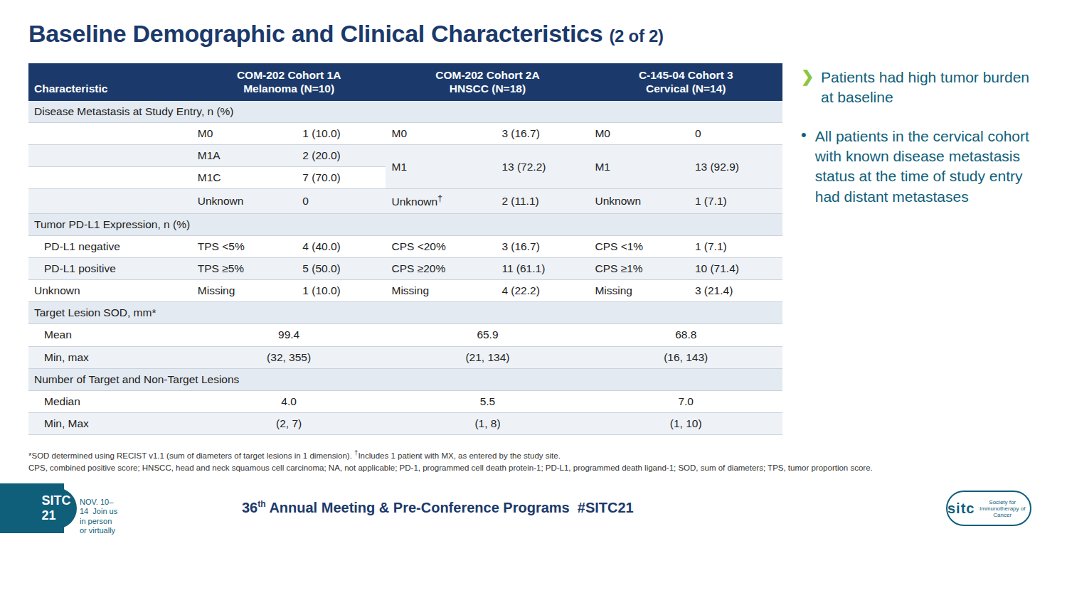Baseline Demographic and Clinical Characteristics (2 of 2)
| Characteristic | COM-202 Cohort 1A Melanoma (N=10) | COM-202 Cohort 2A HNSCC (N=18) | C-145-04 Cohort 3 Cervical (N=14) |
| --- | --- | --- | --- |
| Disease Metastasis at Study Entry, n (%) |
| | M0 | 1 (10.0) | M0 | 3 (16.7) | M0 | 0 |
| | M1A | 2 (20.0) | M1 | 13 (72.2) | M1 | 13 (92.9) |
| | M1C | 7 (70.0) |
| | Unknown | 0 | Unknown † | 2 (11.1) | Unknown | 1 (7.1) |
| Tumor PD-L1 Expression, n (%) |
| PD-L1 negative | TPS <5% | 4 (40.0) | CPS <20% | 3 (16.7) | CPS <1% | 1 (7.1) |
| PD-L1 positive | TPS ≥5% | 5 (50.0) | CPS ≥20% | 11 (61.1) | CPS ≥1% | 10 (71.4) |
| Unknown | Missing | 1 (10.0) | Missing | 4 (22.2) | Missing | 3 (21.4) |
| Target Lesion SOD, mm* |
| Mean | 99.4 | 65.9 | 68.8 |
| Min, max | (32, 355) | (21, 134) | (16, 143) |
| Number of Target and Non-Target Lesions |
| Median | 4.0 | 5.5 | 7.0 |
| Min, Max | (2, 7) | (1, 8) | (1, 10) |
❯ Patients had high tumor burden at baseline
• All patients in the cervical cohort with known disease metastasis status at the time of study entry had distant metastases
*SOD determined using RECIST v1.1 (sum of diameters of target lesions in 1 dimension). †Includes 1 patient with MX, as entered by the study site.
CPS, combined positive score; HNSCC, head and neck squamous cell carcinoma; NA, not applicable; PD-1, programmed cell death protein-1; PD-L1, programmed death ligand-1; SOD, sum of diameters; TPS, tumor proportion score.
SITC
21
NOV. 10–14 Join us in person
or virtually
36th Annual Meeting & Pre-Conference Programs #SITC21
sitc Society for Immunotherapy of Cancer